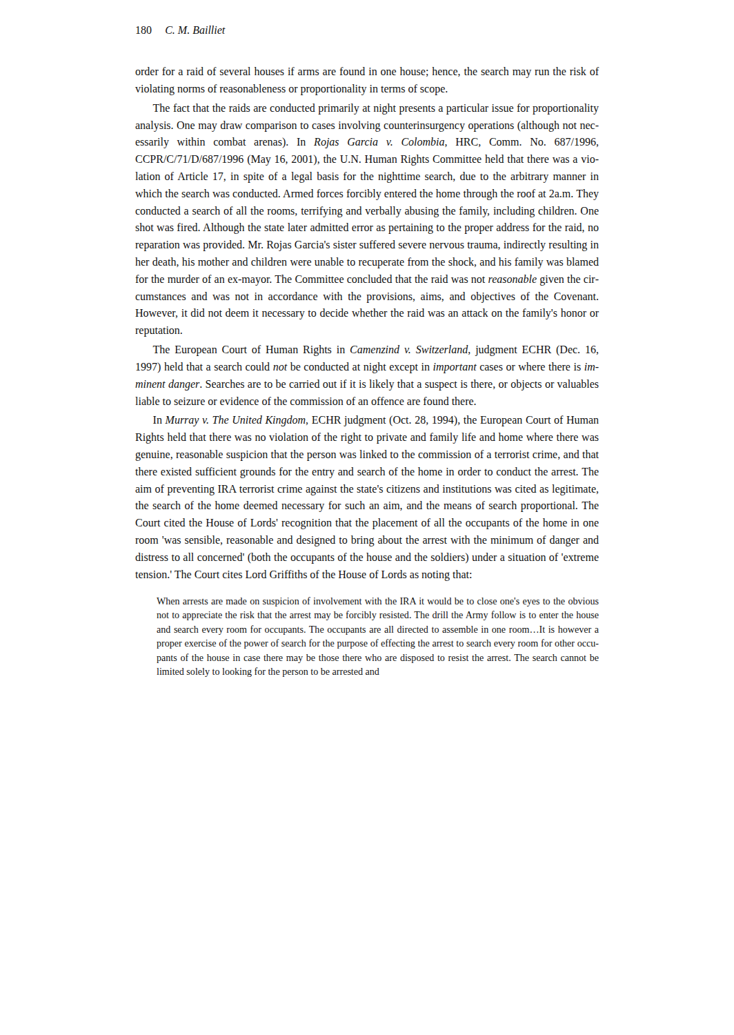180 C. M. Bailliet
Downloaded By: [University of Oslo Library] At: 10:04 18 October 2007
order for a raid of several houses if arms are found in one house; hence, the search may run the risk of violating norms of reasonableness or proportionality in terms of scope.
The fact that the raids are conducted primarily at night presents a particular issue for proportionality analysis. One may draw comparison to cases involving counterinsurgency operations (although not necessarily within combat arenas). In Rojas Garcia v. Colombia, HRC, Comm. No. 687/1996, CCPR/C/71/D/687/1996 (May 16, 2001), the U.N. Human Rights Committee held that there was a violation of Article 17, in spite of a legal basis for the nighttime search, due to the arbitrary manner in which the search was conducted. Armed forces forcibly entered the home through the roof at 2a.m. They conducted a search of all the rooms, terrifying and verbally abusing the family, including children. One shot was fired. Although the state later admitted error as pertaining to the proper address for the raid, no reparation was provided. Mr. Rojas Garcia's sister suffered severe nervous trauma, indirectly resulting in her death, his mother and children were unable to recuperate from the shock, and his family was blamed for the murder of an ex-mayor. The Committee concluded that the raid was not reasonable given the circumstances and was not in accordance with the provisions, aims, and objectives of the Covenant. However, it did not deem it necessary to decide whether the raid was an attack on the family's honor or reputation.
The European Court of Human Rights in Camenzind v. Switzerland, judgment ECHR (Dec. 16, 1997) held that a search could not be conducted at night except in important cases or where there is imminent danger. Searches are to be carried out if it is likely that a suspect is there, or objects or valuables liable to seizure or evidence of the commission of an offence are found there.
In Murray v. The United Kingdom, ECHR judgment (Oct. 28, 1994), the European Court of Human Rights held that there was no violation of the right to private and family life and home where there was genuine, reasonable suspicion that the person was linked to the commission of a terrorist crime, and that there existed sufficient grounds for the entry and search of the home in order to conduct the arrest. The aim of preventing IRA terrorist crime against the state's citizens and institutions was cited as legitimate, the search of the home deemed necessary for such an aim, and the means of search proportional. The Court cited the House of Lords' recognition that the placement of all the occupants of the home in one room 'was sensible, reasonable and designed to bring about the arrest with the minimum of danger and distress to all concerned' (both the occupants of the house and the soldiers) under a situation of 'extreme tension.' The Court cites Lord Griffiths of the House of Lords as noting that:
When arrests are made on suspicion of involvement with the IRA it would be to close one's eyes to the obvious not to appreciate the risk that the arrest may be forcibly resisted. The drill the Army follow is to enter the house and search every room for occupants. The occupants are all directed to assemble in one room…It is however a proper exercise of the power of search for the purpose of effecting the arrest to search every room for other occupants of the house in case there may be those there who are disposed to resist the arrest. The search cannot be limited solely to looking for the person to be arrested and